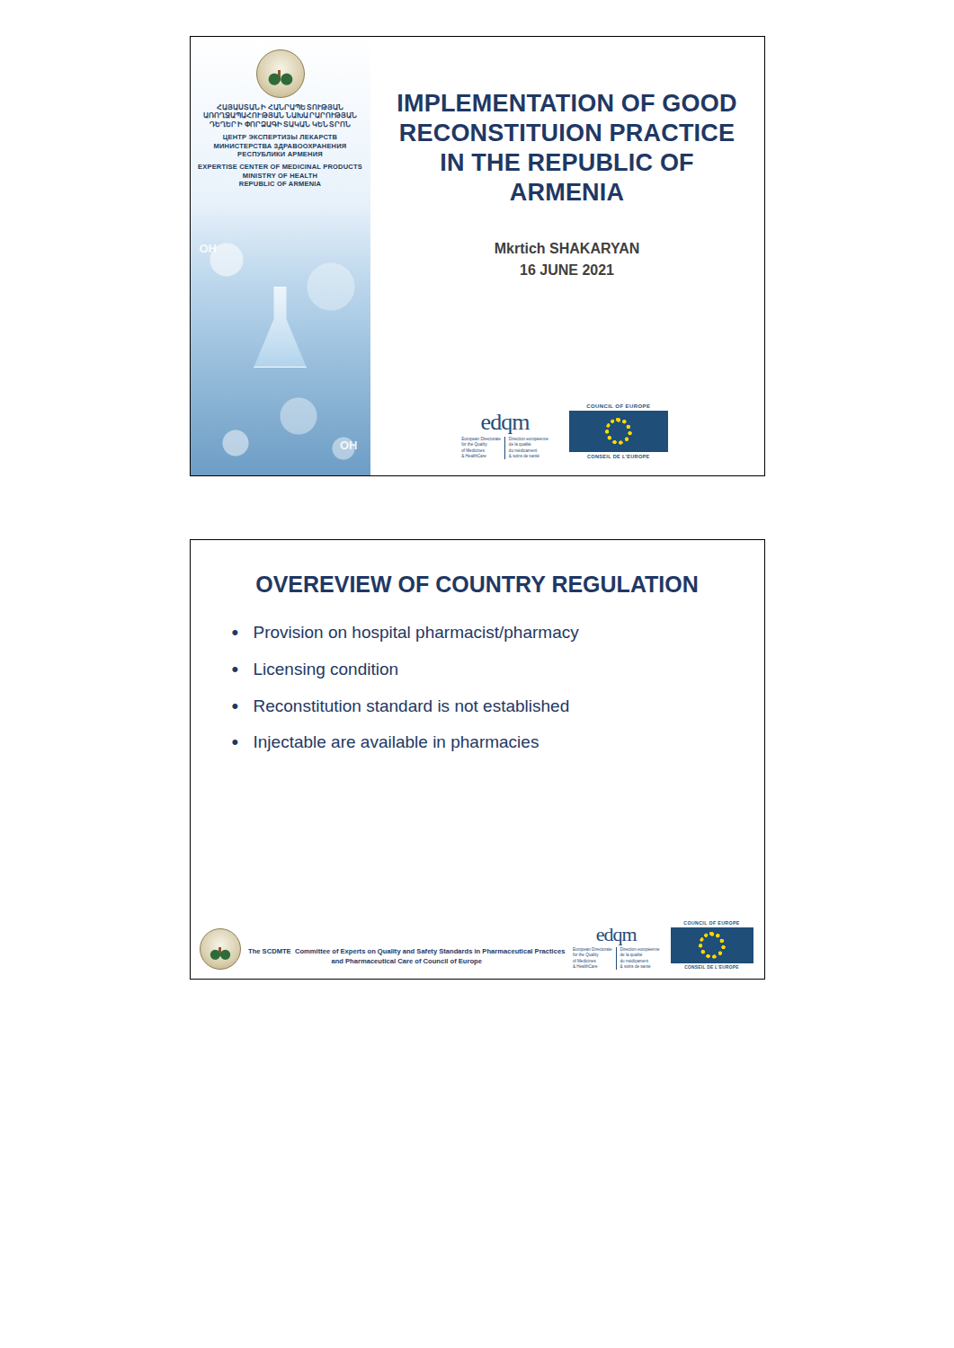ՀԱՅԱՍՏԱՆԻ ՀԱՆՐԱՊԵՏՈՒԹՅԱՆ
ԱՌՈՂՋԱՊԱՀՈՒԹՅԱՆ ՆԱԽԱՐԱՐՈՒԹՅԱՆ
ԴԵՂԵՐԻ ՓՈՐՁԱԳԻՏԱԿԱՆ ԿԵՆՏՐՈՆ
ЦЕНТР ЭКСПЕРТИЗЫ ЛЕКАРСТВ
МИНИСТЕРСТВА ЗДРАВООХРАНЕНИЯ
РЕСПУБЛИКИ АРМЕНИЯ
EXPERTISE CENTER OF MEDICINAL PRODUCTS
MINISTRY OF HEALTH
REPUBLIC OF ARMENIA
IMPLEMENTATION OF GOOD RECONSTITUION PRACTICE IN THE REPUBLIC OF ARMENIA
Mkrtich SHAKARYAN
16 JUNE 2021
edqm
European Directorate
for the Quality
of Medicines
& HealthCare Direction européenne
de la qualité
du médicament
& soins de santé
COUNCIL OF EUROPE
CONSEIL DE L'EUROPE
OVEREVIEW OF COUNTRY REGULATION
Provision on hospital pharmacist/pharmacy
Licensing condition
Reconstitution standard is not established
Injectable are available in pharmacies
The SCDMTE Committee of Experts on Quality and Safety Standards in Pharmaceutical Practices and Pharmaceutical Care of Council of Europe
edqm
European Directorate
for the Quality
of Medicines
& HealthCare Direction européenne
de la qualité
du médicament
& soins de santé
COUNCIL OF EUROPE
CONSEIL DE L'EUROPE